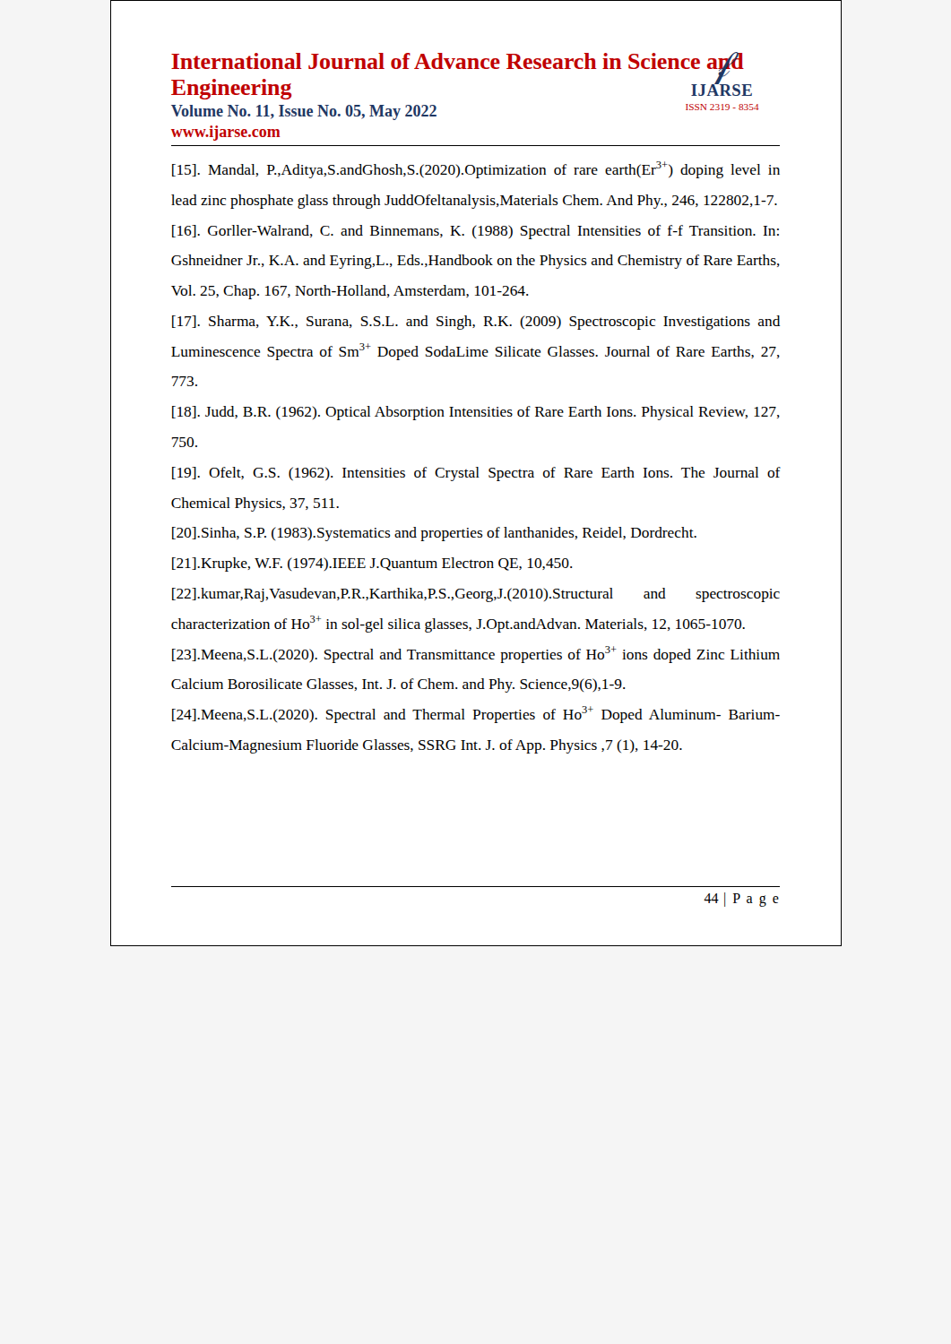International Journal of Advance Research in Science and Engineering
Volume No. 11, Issue No. 05, May 2022
www.ijarse.com
𝒻
IJARSE
ISSN 2319 - 8354
[15]. Mandal, P.,Aditya,S.andGhosh,S.(2020).Optimization of rare earth(Er3+) doping level in lead zinc phosphate glass through JuddOfeltanalysis,Materials Chem. And Phy., 246, 122802,1-7.
[16]. Gorller-Walrand, C. and Binnemans, K. (1988) Spectral Intensities of f-f Transition. In: Gshneidner Jr., K.A. and Eyring,L., Eds.,Handbook on the Physics and Chemistry of Rare Earths, Vol. 25, Chap. 167, North-Holland, Amsterdam, 101-264.
[17]. Sharma, Y.K., Surana, S.S.L. and Singh, R.K. (2009) Spectroscopic Investigations and Luminescence Spectra of Sm3+ Doped SodaLime Silicate Glasses. Journal of Rare Earths, 27, 773.
[18]. Judd, B.R. (1962). Optical Absorption Intensities of Rare Earth Ions. Physical Review, 127, 750.
[19]. Ofelt, G.S. (1962). Intensities of Crystal Spectra of Rare Earth Ions. The Journal of Chemical Physics, 37, 511.
[20].Sinha, S.P. (1983).Systematics and properties of lanthanides, Reidel, Dordrecht.
[21].Krupke, W.F. (1974).IEEE J.Quantum Electron QE, 10,450.
[22].kumar,Raj,Vasudevan,P.R.,Karthika,P.S.,Georg,J.(2010).Structural and spectroscopic characterization of Ho3+ in sol-gel silica glasses, J.Opt.andAdvan. Materials, 12, 1065-1070.
[23].Meena,S.L.(2020). Spectral and Transmittance properties of Ho3+ ions doped Zinc Lithium Calcium Borosilicate Glasses, Int. J. of Chem. and Phy. Science,9(6),1-9.
[24].Meena,S.L.(2020). Spectral and Thermal Properties of Ho3+ Doped Aluminum- Barium-Calcium-Magnesium Fluoride Glasses, SSRG Int. J. of App. Physics ,7 (1), 14-20.
44 | P a g e